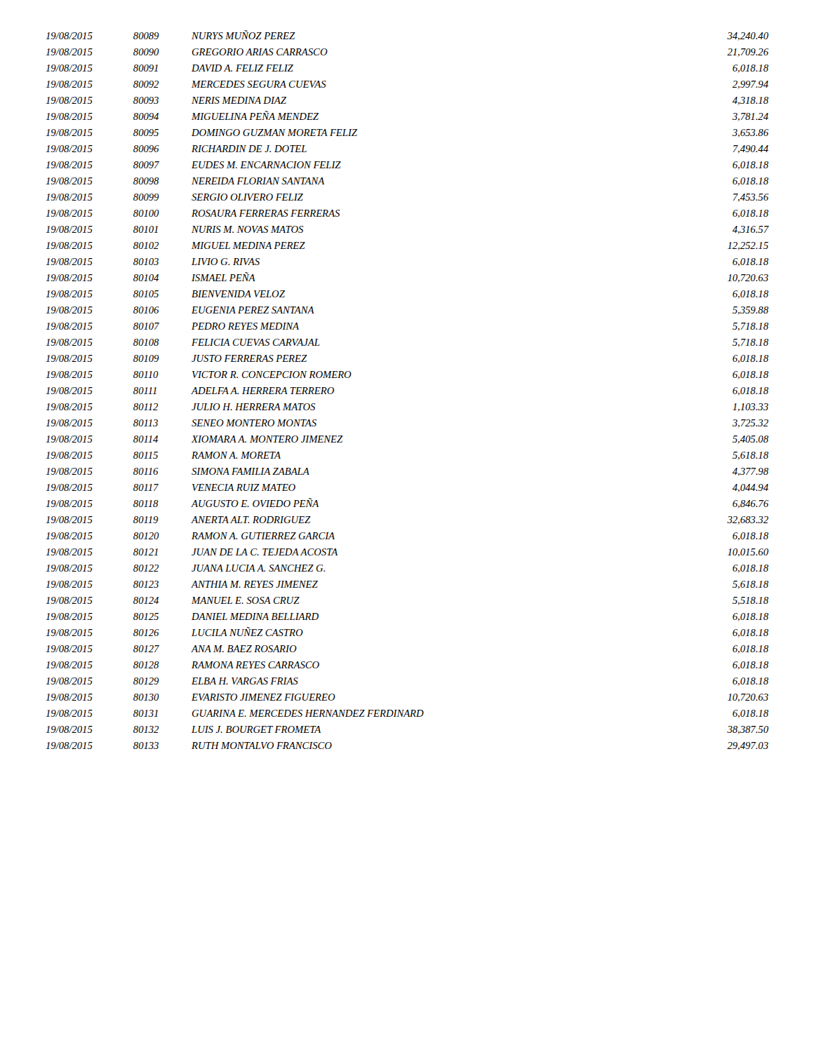| 19/08/2015 | 80089 | NURYS MUÑOZ PEREZ | 34,240.40 |
| 19/08/2015 | 80090 | GREGORIO ARIAS CARRASCO | 21,709.26 |
| 19/08/2015 | 80091 | DAVID A. FELIZ FELIZ | 6,018.18 |
| 19/08/2015 | 80092 | MERCEDES SEGURA CUEVAS | 2,997.94 |
| 19/08/2015 | 80093 | NERIS MEDINA DIAZ | 4,318.18 |
| 19/08/2015 | 80094 | MIGUELINA PEÑA MENDEZ | 3,781.24 |
| 19/08/2015 | 80095 | DOMINGO GUZMAN MORETA FELIZ | 3,653.86 |
| 19/08/2015 | 80096 | RICHARDIN DE J. DOTEL | 7,490.44 |
| 19/08/2015 | 80097 | EUDES M. ENCARNACION FELIZ | 6,018.18 |
| 19/08/2015 | 80098 | NEREIDA FLORIAN SANTANA | 6,018.18 |
| 19/08/2015 | 80099 | SERGIO OLIVERO FELIZ | 7,453.56 |
| 19/08/2015 | 80100 | ROSAURA FERRERAS FERRERAS | 6,018.18 |
| 19/08/2015 | 80101 | NURIS M. NOVAS MATOS | 4,316.57 |
| 19/08/2015 | 80102 | MIGUEL MEDINA PEREZ | 12,252.15 |
| 19/08/2015 | 80103 | LIVIO G. RIVAS | 6,018.18 |
| 19/08/2015 | 80104 | ISMAEL PEÑA | 10,720.63 |
| 19/08/2015 | 80105 | BIENVENIDA VELOZ | 6,018.18 |
| 19/08/2015 | 80106 | EUGENIA PEREZ SANTANA | 5,359.88 |
| 19/08/2015 | 80107 | PEDRO REYES MEDINA | 5,718.18 |
| 19/08/2015 | 80108 | FELICIA CUEVAS CARVAJAL | 5,718.18 |
| 19/08/2015 | 80109 | JUSTO FERRERAS PEREZ | 6,018.18 |
| 19/08/2015 | 80110 | VICTOR R. CONCEPCION ROMERO | 6,018.18 |
| 19/08/2015 | 80111 | ADELFA A. HERRERA TERRERO | 6,018.18 |
| 19/08/2015 | 80112 | JULIO H. HERRERA MATOS | 1,103.33 |
| 19/08/2015 | 80113 | SENEO MONTERO MONTAS | 3,725.32 |
| 19/08/2015 | 80114 | XIOMARA A. MONTERO JIMENEZ | 5,405.08 |
| 19/08/2015 | 80115 | RAMON A. MORETA | 5,618.18 |
| 19/08/2015 | 80116 | SIMONA FAMILIA ZABALA | 4,377.98 |
| 19/08/2015 | 80117 | VENECIA RUIZ MATEO | 4,044.94 |
| 19/08/2015 | 80118 | AUGUSTO E. OVIEDO PEÑA | 6,846.76 |
| 19/08/2015 | 80119 | ANERTA ALT. RODRIGUEZ | 32,683.32 |
| 19/08/2015 | 80120 | RAMON A. GUTIERREZ GARCIA | 6,018.18 |
| 19/08/2015 | 80121 | JUAN DE LA C. TEJEDA ACOSTA | 10,015.60 |
| 19/08/2015 | 80122 | JUANA LUCIA A. SANCHEZ G. | 6,018.18 |
| 19/08/2015 | 80123 | ANTHIA M. REYES JIMENEZ | 5,618.18 |
| 19/08/2015 | 80124 | MANUEL E. SOSA CRUZ | 5,518.18 |
| 19/08/2015 | 80125 | DANIEL MEDINA BELLIARD | 6,018.18 |
| 19/08/2015 | 80126 | LUCILA NUÑEZ CASTRO | 6,018.18 |
| 19/08/2015 | 80127 | ANA M. BAEZ ROSARIO | 6,018.18 |
| 19/08/2015 | 80128 | RAMONA REYES CARRASCO | 6,018.18 |
| 19/08/2015 | 80129 | ELBA H. VARGAS FRIAS | 6,018.18 |
| 19/08/2015 | 80130 | EVARISTO JIMENEZ FIGUEREO | 10,720.63 |
| 19/08/2015 | 80131 | GUARINA E. MERCEDES HERNANDEZ FERDINARD | 6,018.18 |
| 19/08/2015 | 80132 | LUIS J. BOURGET FROMETA | 38,387.50 |
| 19/08/2015 | 80133 | RUTH MONTALVO FRANCISCO | 29,497.03 |